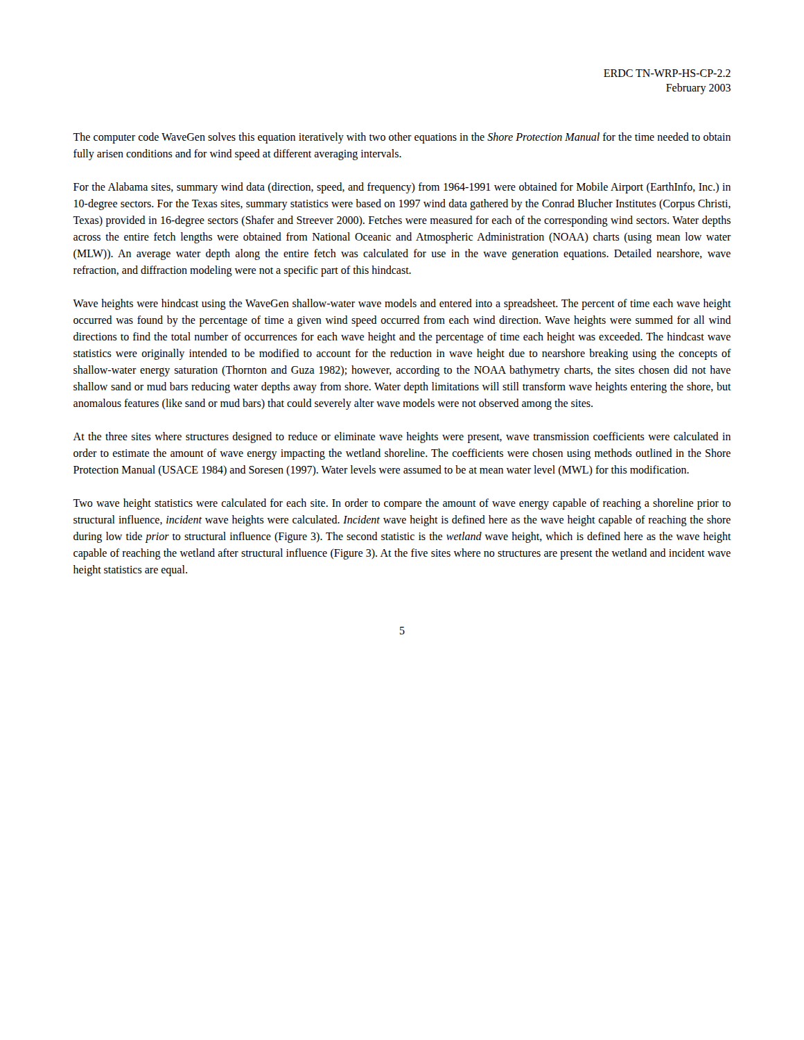ERDC TN-WRP-HS-CP-2.2
February 2003
The computer code WaveGen solves this equation iteratively with two other equations in the Shore Protection Manual for the time needed to obtain fully arisen conditions and for wind speed at different averaging intervals.
For the Alabama sites, summary wind data (direction, speed, and frequency) from 1964-1991 were obtained for Mobile Airport (EarthInfo, Inc.) in 10-degree sectors. For the Texas sites, summary statistics were based on 1997 wind data gathered by the Conrad Blucher Institutes (Corpus Christi, Texas) provided in 16-degree sectors (Shafer and Streever 2000). Fetches were measured for each of the corresponding wind sectors. Water depths across the entire fetch lengths were obtained from National Oceanic and Atmospheric Administration (NOAA) charts (using mean low water (MLW)). An average water depth along the entire fetch was calculated for use in the wave generation equations. Detailed nearshore, wave refraction, and diffraction modeling were not a specific part of this hindcast.
Wave heights were hindcast using the WaveGen shallow-water wave models and entered into a spreadsheet. The percent of time each wave height occurred was found by the percentage of time a given wind speed occurred from each wind direction. Wave heights were summed for all wind directions to find the total number of occurrences for each wave height and the percentage of time each height was exceeded. The hindcast wave statistics were originally intended to be modified to account for the reduction in wave height due to nearshore breaking using the concepts of shallow-water energy saturation (Thornton and Guza 1982); however, according to the NOAA bathymetry charts, the sites chosen did not have shallow sand or mud bars reducing water depths away from shore. Water depth limitations will still transform wave heights entering the shore, but anomalous features (like sand or mud bars) that could severely alter wave models were not observed among the sites.
At the three sites where structures designed to reduce or eliminate wave heights were present, wave transmission coefficients were calculated in order to estimate the amount of wave energy impacting the wetland shoreline. The coefficients were chosen using methods outlined in the Shore Protection Manual (USACE 1984) and Soresen (1997). Water levels were assumed to be at mean water level (MWL) for this modification.
Two wave height statistics were calculated for each site. In order to compare the amount of wave energy capable of reaching a shoreline prior to structural influence, incident wave heights were calculated. Incident wave height is defined here as the wave height capable of reaching the shore during low tide prior to structural influence (Figure 3). The second statistic is the wetland wave height, which is defined here as the wave height capable of reaching the wetland after structural influence (Figure 3). At the five sites where no structures are present the wetland and incident wave height statistics are equal.
5